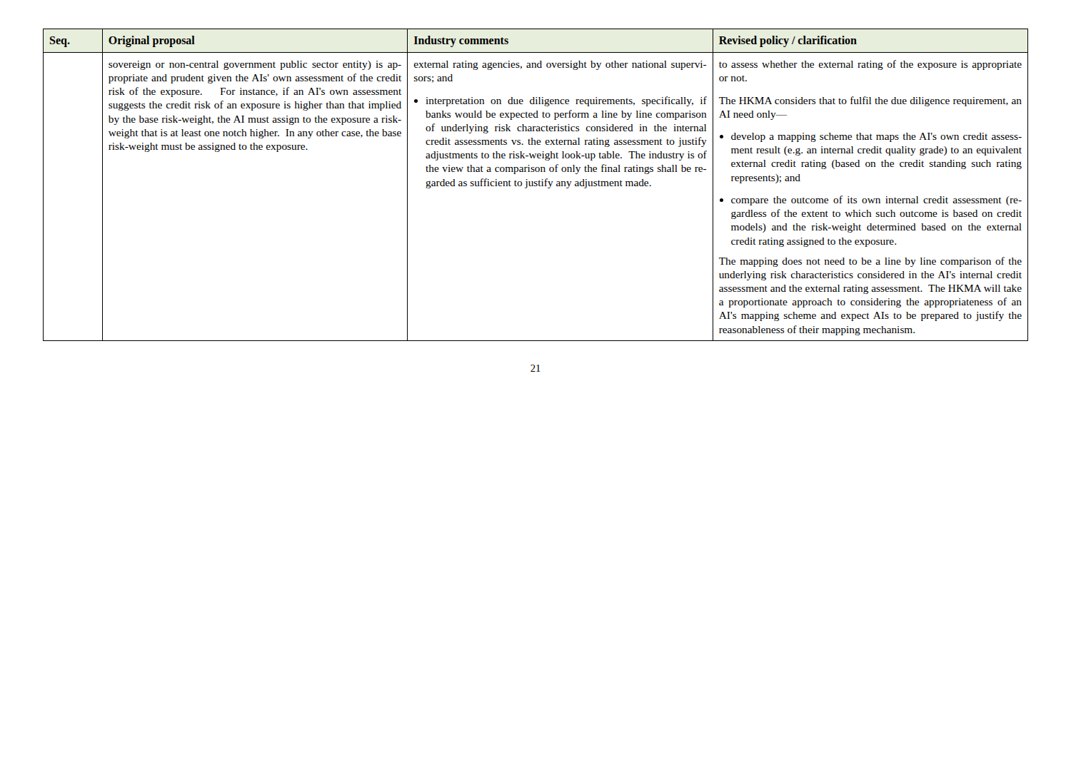| Seq. | Original proposal | Industry comments | Revised policy / clarification |
| --- | --- | --- | --- |
| | sovereign or non-central government public sector entity) is appropriate and prudent given the AIs' own assessment of the credit risk of the exposure. For instance, if an AI's own assessment suggests the credit risk of an exposure is higher than that implied by the base risk-weight, the AI must assign to the exposure a risk-weight that is at least one notch higher. In any other case, the base risk-weight must be assigned to the exposure. | external rating agencies, and oversight by other national supervisors; and interpretation on due diligence requirements, specifically, if banks would be expected to perform a line by line comparison of underlying risk characteristics considered in the internal credit assessments vs. the external rating assessment to justify adjustments to the risk-weight look-up table. The industry is of the view that a comparison of only the final ratings shall be regarded as sufficient to justify any adjustment made. | to assess whether the external rating of the exposure is appropriate or not. The HKMA considers that to fulfil the due diligence requirement, an AI need only— develop a mapping scheme that maps the AI's own credit assessment result (e.g. an internal credit quality grade) to an equivalent external credit rating (based on the credit standing such rating represents); and compare the outcome of its own internal credit assessment (regardless of the extent to which such outcome is based on credit models) and the risk-weight determined based on the external credit rating assigned to the exposure. The mapping does not need to be a line by line comparison of the underlying risk characteristics considered in the AI's internal credit assessment and the external rating assessment. The HKMA will take a proportionate approach to considering the appropriateness of an AI's mapping scheme and expect AIs to be prepared to justify the reasonableness of their mapping mechanism. |
21